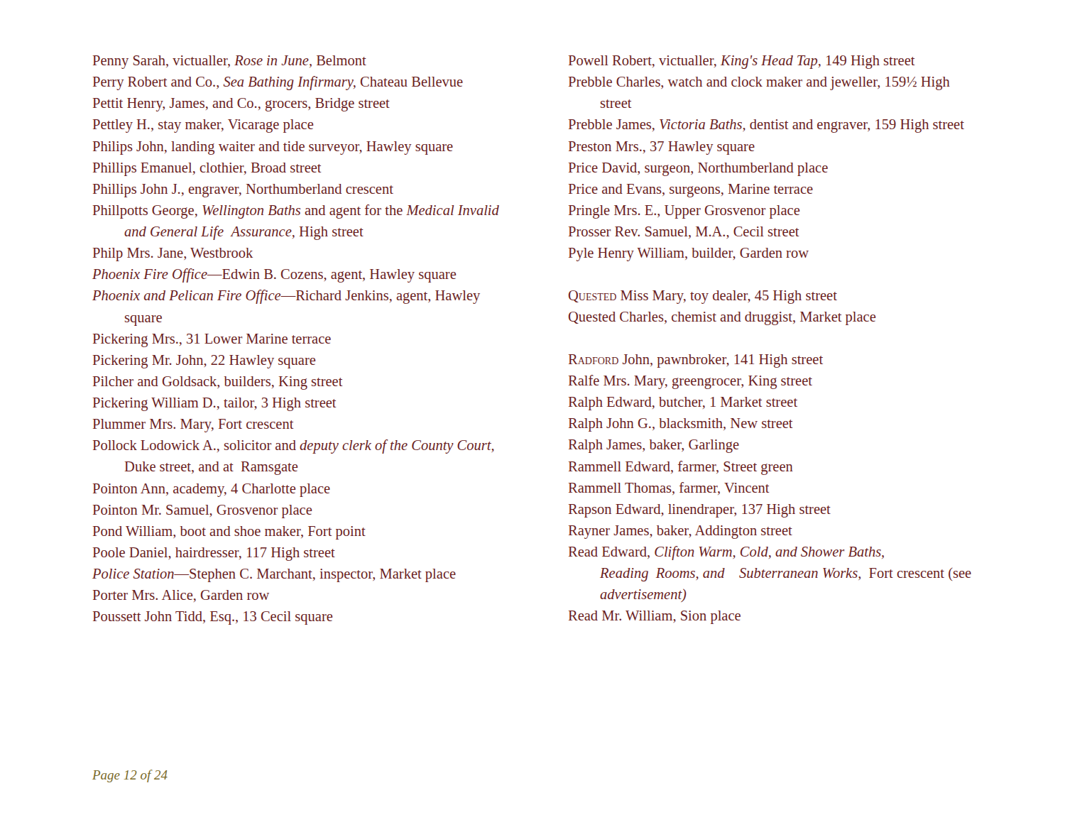Penny Sarah, victualler, Rose in June, Belmont
Perry Robert and Co., Sea Bathing Infirmary, Chateau Bellevue
Pettit Henry, James, and Co., grocers, Bridge street
Pettley H., stay maker, Vicarage place
Philips John, landing waiter and tide surveyor, Hawley square
Phillips Emanuel, clothier, Broad street
Phillips John J., engraver, Northumberland crescent
Phillpotts George, Wellington Baths and agent for the Medical Invalid and General Life Assurance, High street
Philp Mrs. Jane, Westbrook
Phoenix Fire Office—Edwin B. Cozens, agent, Hawley square
Phoenix and Pelican Fire Office—Richard Jenkins, agent, Hawley square
Pickering Mrs., 31 Lower Marine terrace
Pickering Mr. John, 22 Hawley square
Pilcher and Goldsack, builders, King street
Pickering William D., tailor, 3 High street
Plummer Mrs. Mary, Fort crescent
Pollock Lodowick A., solicitor and deputy clerk of the County Court, Duke street, and at Ramsgate
Pointon Ann, academy, 4 Charlotte place
Pointon Mr. Samuel, Grosvenor place
Pond William, boot and shoe maker, Fort point
Poole Daniel, hairdresser, 117 High street
Police Station—Stephen C. Marchant, inspector, Market place
Porter Mrs. Alice, Garden row
Poussett John Tidd, Esq., 13 Cecil square
Powell Robert, victualler, King's Head Tap, 149 High street
Prebble Charles, watch and clock maker and jeweller, 159½ High street
Prebble James, Victoria Baths, dentist and engraver, 159 High street
Preston Mrs., 37 Hawley square
Price David, surgeon, Northumberland place
Price and Evans, surgeons, Marine terrace
Pringle Mrs. E., Upper Grosvenor place
Prosser Rev. Samuel, M.A., Cecil street
Pyle Henry William, builder, Garden row
Quested Miss Mary, toy dealer, 45 High street
Quested Charles, chemist and druggist, Market place
Radford John, pawnbroker, 141 High street
Ralfe Mrs. Mary, greengrocer, King street
Ralph Edward, butcher, 1 Market street
Ralph John G., blacksmith, New street
Ralph James, baker, Garlinge
Rammell Edward, farmer, Street green
Rammell Thomas, farmer, Vincent
Rapson Edward, linendraper, 137 High street
Rayner James, baker, Addington street
Read Edward, Clifton Warm, Cold, and Shower Baths, Reading Rooms, and Subterranean Works, Fort crescent (see advertisement)
Read Mr. William, Sion place
Page 12 of 24